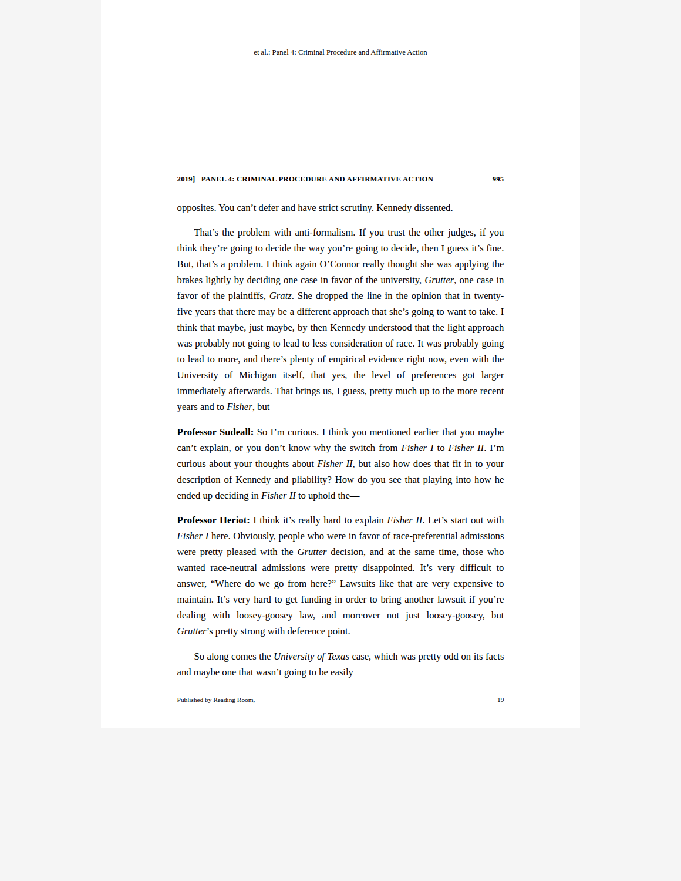et al.: Panel 4: Criminal Procedure and Affirmative Action
2019] PANEL 4: CRIMINAL PROCEDURE AND AFFIRMATIVE ACTION 995
opposites. You can’t defer and have strict scrutiny. Kennedy dissented.
That’s the problem with anti-formalism. If you trust the other judges, if you think they’re going to decide the way you’re going to decide, then I guess it’s fine. But, that’s a problem. I think again O’Connor really thought she was applying the brakes lightly by deciding one case in favor of the university, Grutter, one case in favor of the plaintiffs, Gratz. She dropped the line in the opinion that in twenty-five years that there may be a different approach that she’s going to want to take. I think that maybe, just maybe, by then Kennedy understood that the light approach was probably not going to lead to less consideration of race. It was probably going to lead to more, and there’s plenty of empirical evidence right now, even with the University of Michigan itself, that yes, the level of preferences got larger immediately afterwards. That brings us, I guess, pretty much up to the more recent years and to Fisher, but—
Professor Sudeall: So I’m curious. I think you mentioned earlier that you maybe can’t explain, or you don’t know why the switch from Fisher I to Fisher II. I’m curious about your thoughts about Fisher II, but also how does that fit in to your description of Kennedy and pliability? How do you see that playing into how he ended up deciding in Fisher II to uphold the—
Professor Heriot: I think it’s really hard to explain Fisher II. Let’s start out with Fisher I here. Obviously, people who were in favor of race-preferential admissions were pretty pleased with the Grutter decision, and at the same time, those who wanted race-neutral admissions were pretty disappointed. It’s very difficult to answer, “Where do we go from here?” Lawsuits like that are very expensive to maintain. It’s very hard to get funding in order to bring another lawsuit if you’re dealing with loosey-goosey law, and moreover not just loosey-goosey, but Grutter’s pretty strong with deference point.
So along comes the University of Texas case, which was pretty odd on its facts and maybe one that wasn’t going to be easily
Published by Reading Room, 19